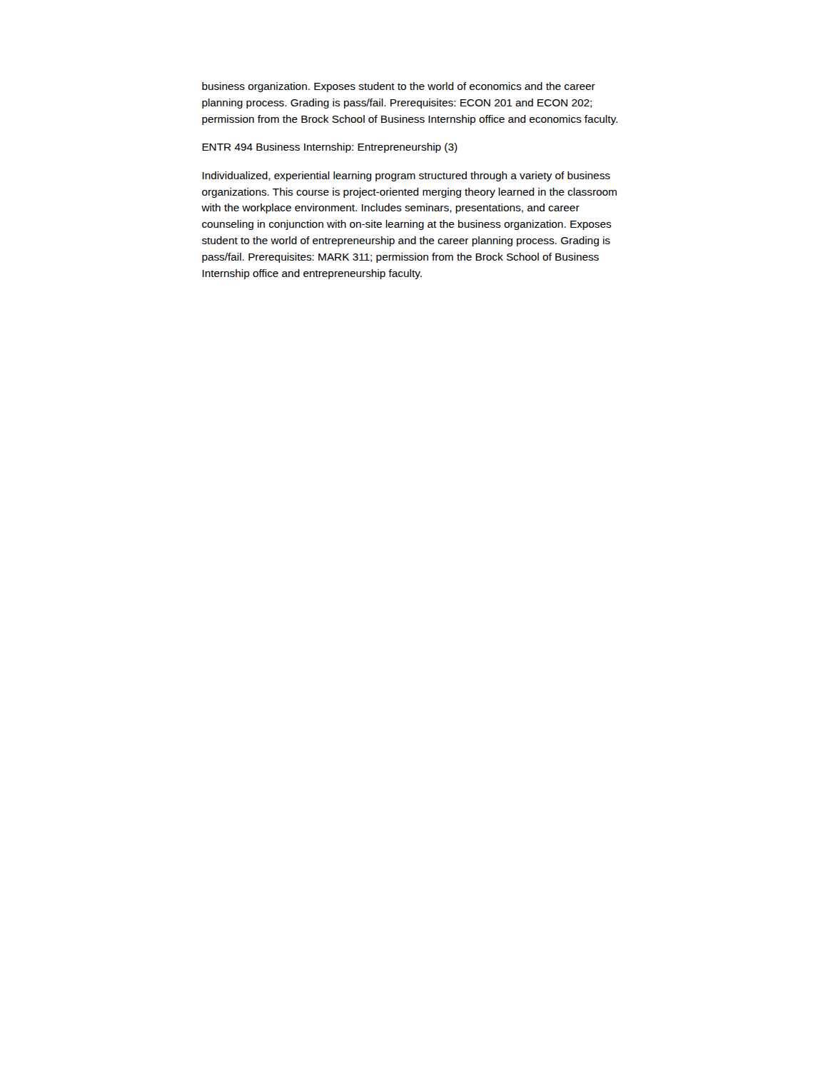business organization. Exposes student to the world of economics and the career planning process. Grading is pass/fail. Prerequisites: ECON 201 and ECON 202; permission from the Brock School of Business Internship office and economics faculty.
ENTR 494 Business Internship: Entrepreneurship (3)
Individualized, experiential learning program structured through a variety of business organizations. This course is project-oriented merging theory learned in the classroom with the workplace environment. Includes seminars, presentations, and career counseling in conjunction with on-site learning at the business organization. Exposes student to the world of entrepreneurship and the career planning process. Grading is pass/fail. Prerequisites: MARK 311; permission from the Brock School of Business Internship office and entrepreneurship faculty.